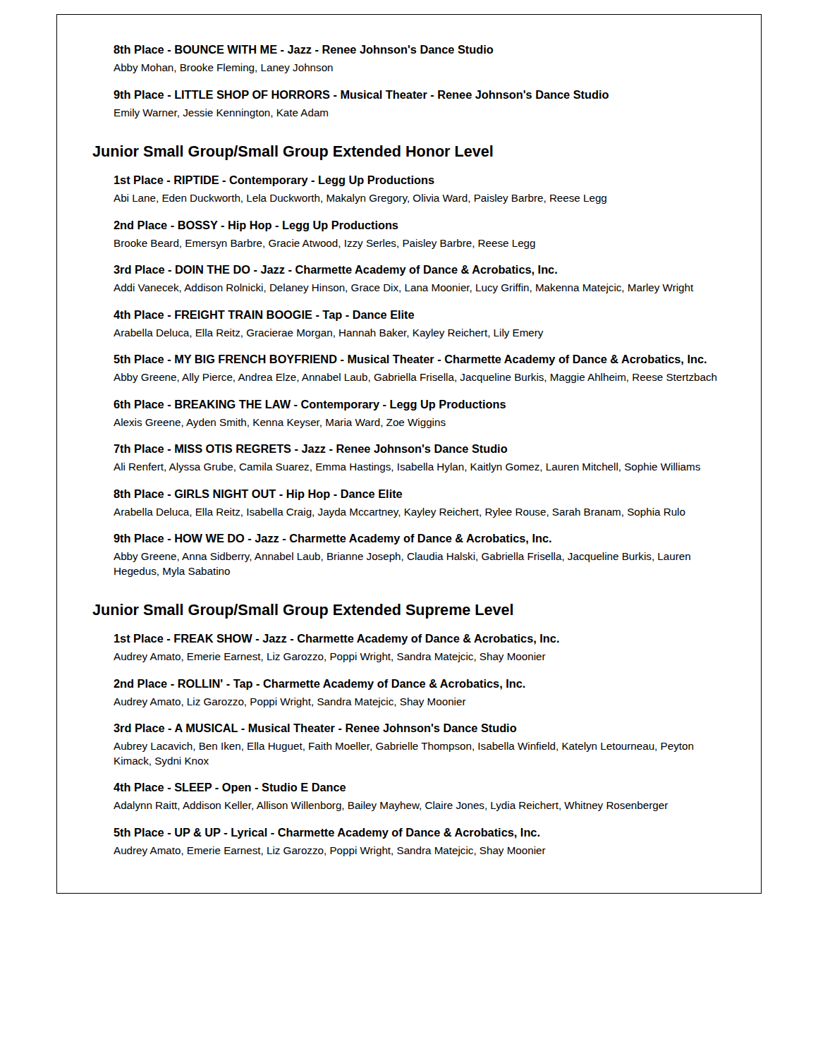8th Place - BOUNCE WITH ME - Jazz - Renee Johnson's Dance Studio
Abby Mohan, Brooke Fleming, Laney Johnson
9th Place - LITTLE SHOP OF HORRORS - Musical Theater - Renee Johnson's Dance Studio
Emily Warner, Jessie Kennington, Kate Adam
Junior Small Group/Small Group Extended Honor Level
1st Place - RIPTIDE - Contemporary - Legg Up Productions
Abi Lane, Eden Duckworth, Lela Duckworth, Makalyn Gregory, Olivia Ward, Paisley Barbre, Reese Legg
2nd Place - BOSSY - Hip Hop - Legg Up Productions
Brooke Beard, Emersyn Barbre, Gracie Atwood, Izzy Serles, Paisley Barbre, Reese Legg
3rd Place - DOIN THE DO - Jazz - Charmette Academy of Dance & Acrobatics, Inc.
Addi Vanecek, Addison Rolnicki, Delaney Hinson, Grace Dix, Lana Moonier, Lucy Griffin, Makenna Matejcic, Marley Wright
4th Place - FREIGHT TRAIN BOOGIE - Tap - Dance Elite
Arabella Deluca, Ella Reitz, Gracierae Morgan, Hannah Baker, Kayley Reichert, Lily Emery
5th Place - MY BIG FRENCH BOYFRIEND - Musical Theater - Charmette Academy of Dance & Acrobatics, Inc.
Abby Greene, Ally Pierce, Andrea Elze, Annabel Laub, Gabriella Frisella, Jacqueline Burkis, Maggie Ahlheim, Reese Stertzbach
6th Place - BREAKING THE LAW - Contemporary - Legg Up Productions
Alexis Greene, Ayden Smith, Kenna Keyser, Maria Ward, Zoe Wiggins
7th Place - MISS OTIS REGRETS - Jazz - Renee Johnson's Dance Studio
Ali Renfert, Alyssa Grube, Camila Suarez, Emma Hastings, Isabella Hylan, Kaitlyn Gomez, Lauren Mitchell, Sophie Williams
8th Place - GIRLS NIGHT OUT - Hip Hop - Dance Elite
Arabella Deluca, Ella Reitz, Isabella Craig, Jayda Mccartney, Kayley Reichert, Rylee Rouse, Sarah Branam, Sophia Rulo
9th Place - HOW WE DO - Jazz - Charmette Academy of Dance & Acrobatics, Inc.
Abby Greene, Anna Sidberry, Annabel Laub, Brianne Joseph, Claudia Halski, Gabriella Frisella, Jacqueline Burkis, Lauren Hegedus, Myla Sabatino
Junior Small Group/Small Group Extended Supreme Level
1st Place - FREAK SHOW - Jazz - Charmette Academy of Dance & Acrobatics, Inc.
Audrey Amato, Emerie Earnest, Liz Garozzo, Poppi Wright, Sandra Matejcic, Shay Moonier
2nd Place - ROLLIN' - Tap - Charmette Academy of Dance & Acrobatics, Inc.
Audrey Amato, Liz Garozzo, Poppi Wright, Sandra Matejcic, Shay Moonier
3rd Place - A MUSICAL - Musical Theater - Renee Johnson's Dance Studio
Aubrey Lacavich, Ben Iken, Ella Huguet, Faith Moeller, Gabrielle Thompson, Isabella Winfield, Katelyn Letourneau, Peyton Kimack, Sydni Knox
4th Place - SLEEP - Open - Studio E Dance
Adalynn Raitt, Addison Keller, Allison Willenborg, Bailey Mayhew, Claire Jones, Lydia Reichert, Whitney Rosenberger
5th Place - UP & UP - Lyrical - Charmette Academy of Dance & Acrobatics, Inc.
Audrey Amato, Emerie Earnest, Liz Garozzo, Poppi Wright, Sandra Matejcic, Shay Moonier